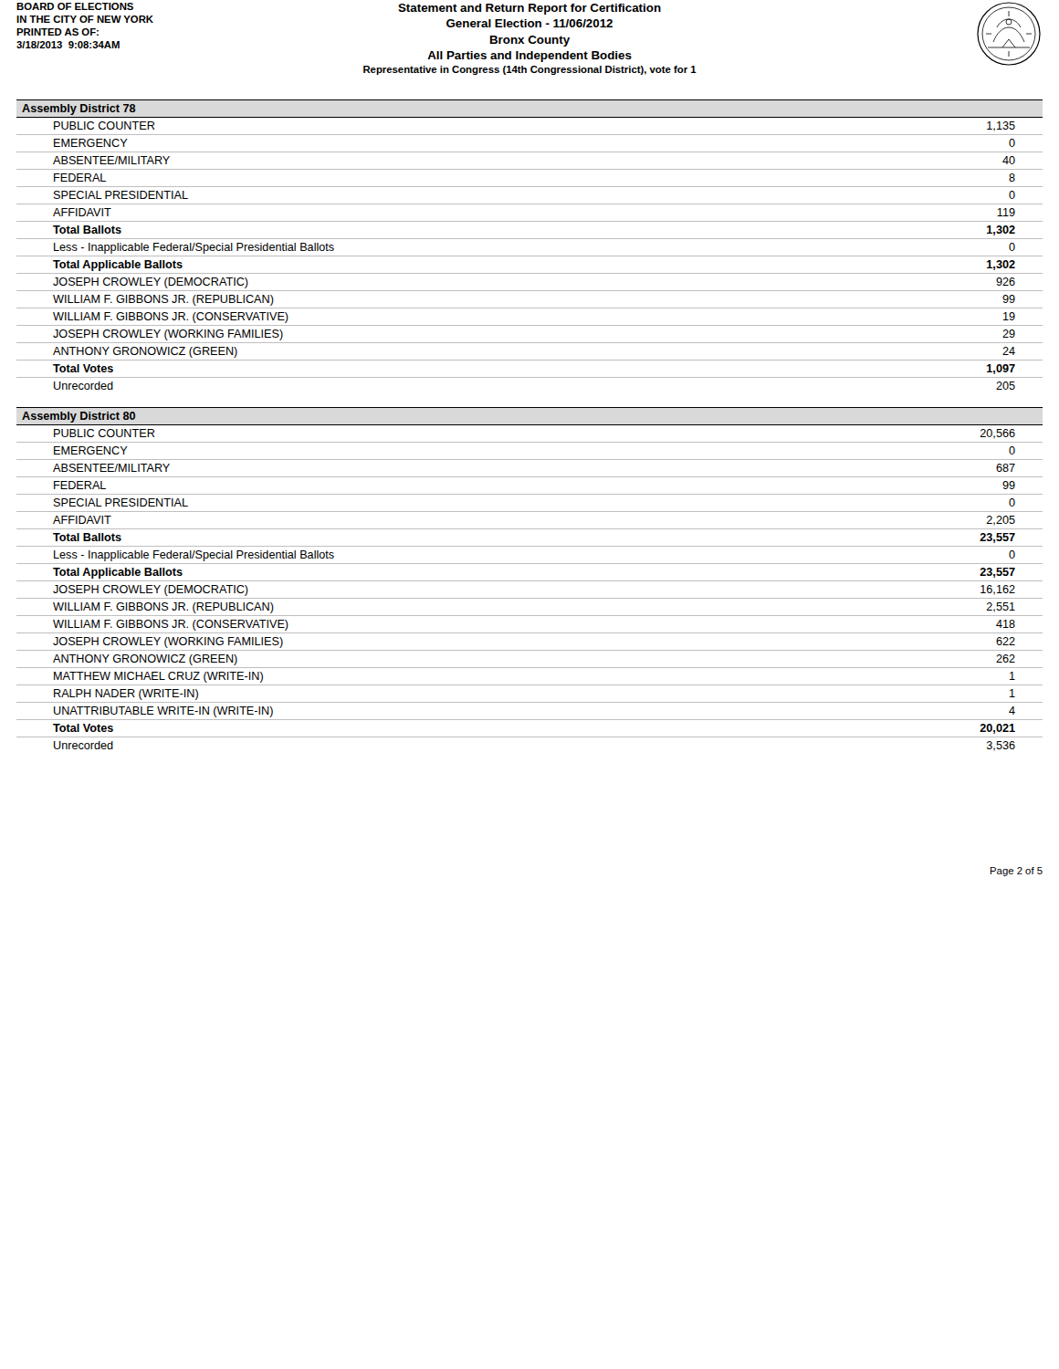BOARD OF ELECTIONS
IN THE CITY OF NEW YORK
PRINTED AS OF:
3/18/2013 9:08:34AM
Statement and Return Report for Certification
General Election - 11/06/2012
Bronx County
All Parties and Independent Bodies
Representative in Congress (14th Congressional District), vote for 1
Assembly District 78
| PUBLIC COUNTER | 1,135 |
| EMERGENCY | 0 |
| ABSENTEE/MILITARY | 40 |
| FEDERAL | 8 |
| SPECIAL PRESIDENTIAL | 0 |
| AFFIDAVIT | 119 |
| Total Ballots | 1,302 |
| Less - Inapplicable Federal/Special Presidential Ballots | 0 |
| Total Applicable Ballots | 1,302 |
| JOSEPH CROWLEY (DEMOCRATIC) | 926 |
| WILLIAM F. GIBBONS JR. (REPUBLICAN) | 99 |
| WILLIAM F. GIBBONS JR. (CONSERVATIVE) | 19 |
| JOSEPH CROWLEY (WORKING FAMILIES) | 29 |
| ANTHONY GRONOWICZ (GREEN) | 24 |
| Total Votes | 1,097 |
| Unrecorded | 205 |
Assembly District 80
| PUBLIC COUNTER | 20,566 |
| EMERGENCY | 0 |
| ABSENTEE/MILITARY | 687 |
| FEDERAL | 99 |
| SPECIAL PRESIDENTIAL | 0 |
| AFFIDAVIT | 2,205 |
| Total Ballots | 23,557 |
| Less - Inapplicable Federal/Special Presidential Ballots | 0 |
| Total Applicable Ballots | 23,557 |
| JOSEPH CROWLEY (DEMOCRATIC) | 16,162 |
| WILLIAM F. GIBBONS JR. (REPUBLICAN) | 2,551 |
| WILLIAM F. GIBBONS JR. (CONSERVATIVE) | 418 |
| JOSEPH CROWLEY (WORKING FAMILIES) | 622 |
| ANTHONY GRONOWICZ (GREEN) | 262 |
| MATTHEW MICHAEL CRUZ (WRITE-IN) | 1 |
| RALPH NADER (WRITE-IN) | 1 |
| UNATTRIBUTABLE WRITE-IN (WRITE-IN) | 4 |
| Total Votes | 20,021 |
| Unrecorded | 3,536 |
Page 2 of 5